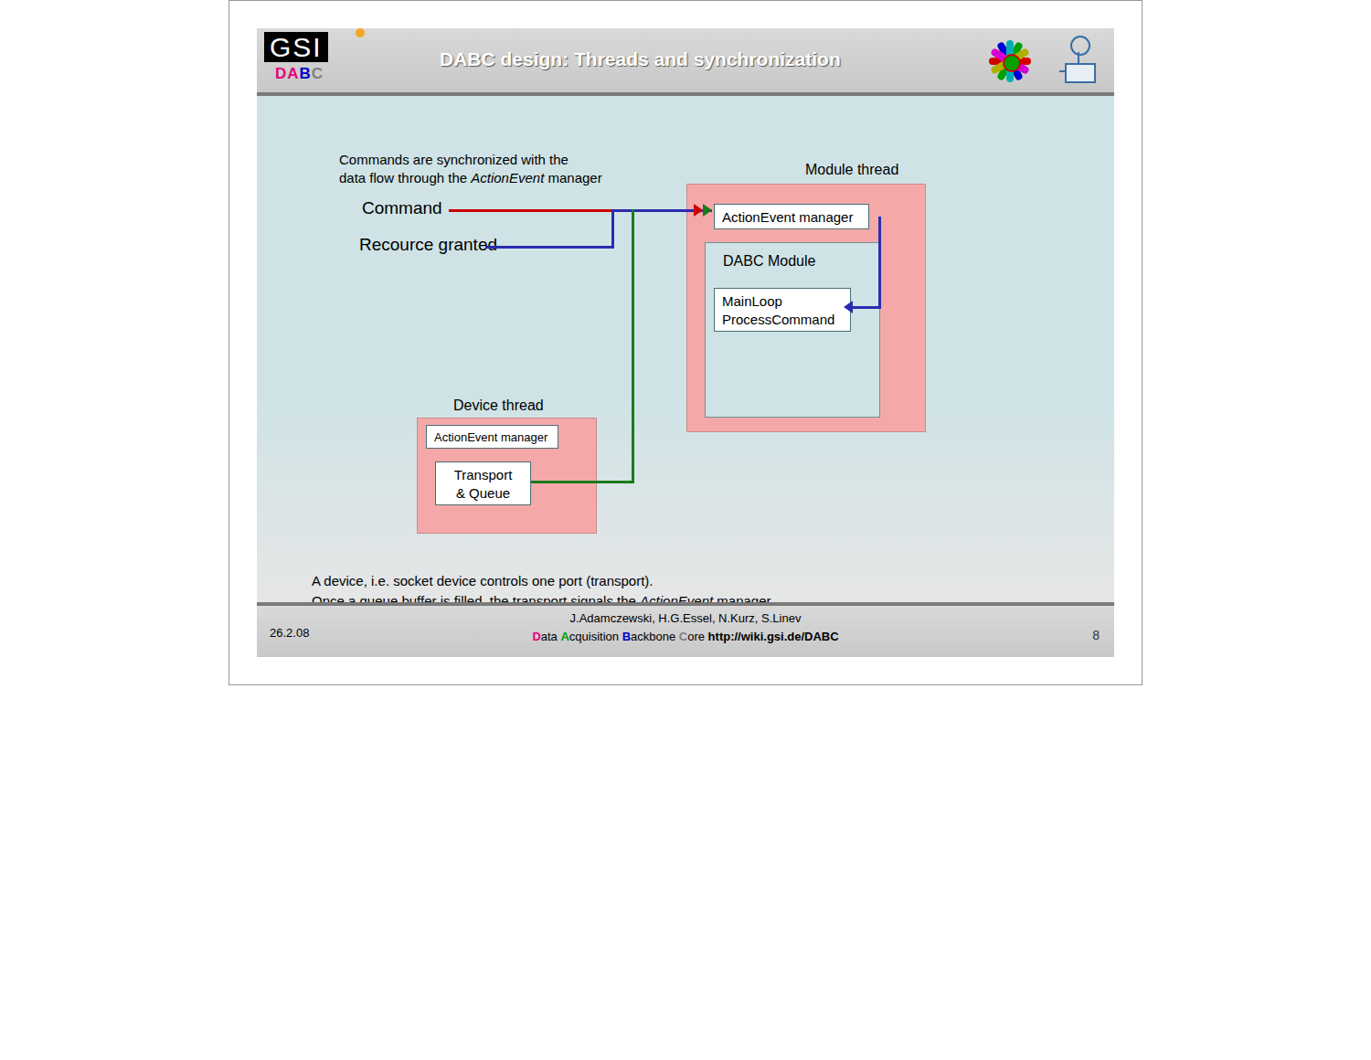GSI
DABC
DABC design: Threads and synchronization
Commands are synchronized with the
data flow through the ActionEvent manager
Module thread
Device thread
DABC Module
ActionEvent manager
MainLoop
ProcessCommand
ActionEvent manager
Transport
& Queue
Command
Recource granted
A device, i.e. socket device controls one port (transport).
Once a queue buffer is filled, the transport signals the ActionEvent manager,
which in turn calls the MainLoop function of the associated module, or
If MainLoop was waiting for resource or buffer, it continues.
26.2.08
J.Adamczewski, H.G.Essel, N.Kurz, S.Linev
Data Acquisition Backbone Core http://wiki.gsi.de/DABC
8